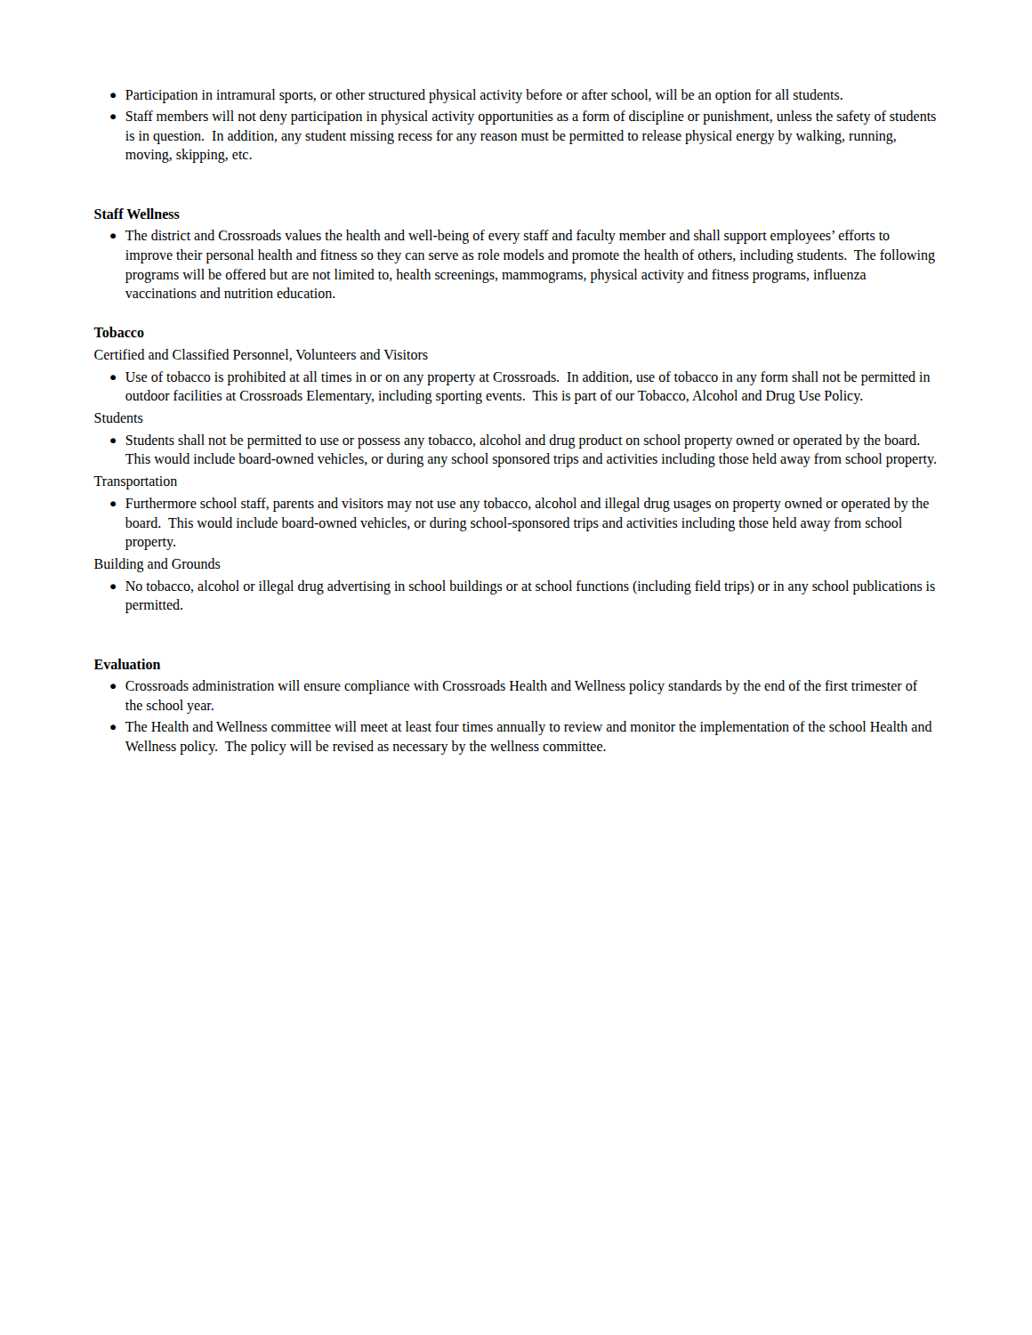Participation in intramural sports, or other structured physical activity before or after school, will be an option for all students.
Staff members will not deny participation in physical activity opportunities as a form of discipline or punishment, unless the safety of students is in question. In addition, any student missing recess for any reason must be permitted to release physical energy by walking, running, moving, skipping, etc.
Staff Wellness
The district and Crossroads values the health and well-being of every staff and faculty member and shall support employees’ efforts to improve their personal health and fitness so they can serve as role models and promote the health of others, including students. The following programs will be offered but are not limited to, health screenings, mammograms, physical activity and fitness programs, influenza vaccinations and nutrition education.
Tobacco
Certified and Classified Personnel, Volunteers and Visitors
Use of tobacco is prohibited at all times in or on any property at Crossroads. In addition, use of tobacco in any form shall not be permitted in outdoor facilities at Crossroads Elementary, including sporting events. This is part of our Tobacco, Alcohol and Drug Use Policy.
Students
Students shall not be permitted to use or possess any tobacco, alcohol and drug product on school property owned or operated by the board. This would include board-owned vehicles, or during any school sponsored trips and activities including those held away from school property.
Transportation
Furthermore school staff, parents and visitors may not use any tobacco, alcohol and illegal drug usages on property owned or operated by the board. This would include board-owned vehicles, or during school-sponsored trips and activities including those held away from school property.
Building and Grounds
No tobacco, alcohol or illegal drug advertising in school buildings or at school functions (including field trips) or in any school publications is permitted.
Evaluation
Crossroads administration will ensure compliance with Crossroads Health and Wellness policy standards by the end of the first trimester of the school year.
The Health and Wellness committee will meet at least four times annually to review and monitor the implementation of the school Health and Wellness policy. The policy will be revised as necessary by the wellness committee.